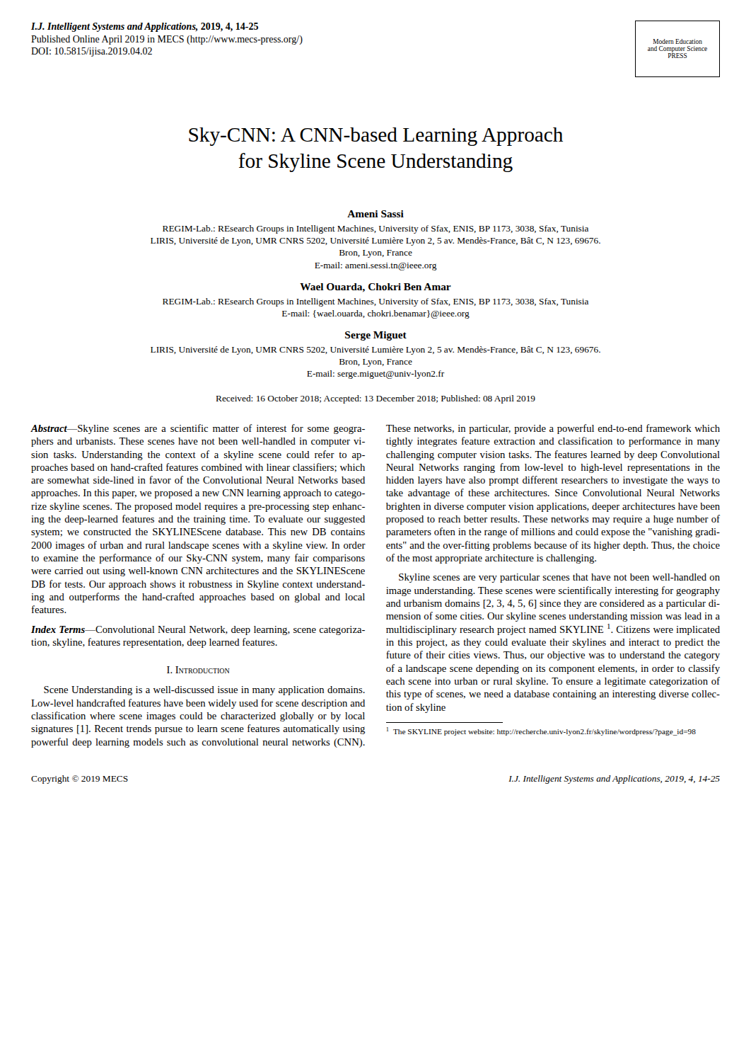I.J. Intelligent Systems and Applications, 2019, 4, 14-25
Published Online April 2019 in MECS (http://www.mecs-press.org/)
DOI: 10.5815/ijisa.2019.04.02
Modern Education
and Computer Science
PRESS
Sky-CNN: A CNN-based Learning Approach
for Skyline Scene Understanding
Ameni Sassi
REGIM-Lab.: REsearch Groups in Intelligent Machines, University of Sfax, ENIS, BP 1173, 3038, Sfax, Tunisia
LIRIS, Université de Lyon, UMR CNRS 5202, Université Lumière Lyon 2, 5 av. Mendès-France, Bât C, N 123, 69676.
Bron, Lyon, France
E-mail: ameni.sessi.tn@ieee.org
Wael Ouarda, Chokri Ben Amar
REGIM-Lab.: REsearch Groups in Intelligent Machines, University of Sfax, ENIS, BP 1173, 3038, Sfax, Tunisia
E-mail: {wael.ouarda, chokri.benamar}@ieee.org
Serge Miguet
LIRIS, Université de Lyon, UMR CNRS 5202, Université Lumière Lyon 2, 5 av. Mendès-France, Bât C, N 123, 69676.
Bron, Lyon, France
E-mail: serge.miguet@univ-lyon2.fr
Received: 16 October 2018; Accepted: 13 December 2018; Published: 08 April 2019
Abstract—Skyline scenes are a scientific matter of interest for some geographers and urbanists. These scenes have not been well-handled in computer vision tasks. Understanding the context of a skyline scene could refer to approaches based on hand-crafted features combined with linear classifiers; which are somewhat side-lined in favor of the Convolutional Neural Networks based approaches. In this paper, we proposed a new CNN learning approach to categorize skyline scenes. The proposed model requires a pre-processing step enhancing the deep-learned features and the training time. To evaluate our suggested system; we constructed the SKYLINEScene database. This new DB contains 2000 images of urban and rural landscape scenes with a skyline view. In order to examine the performance of our Sky-CNN system, many fair comparisons were carried out using well-known CNN architectures and the SKYLINEScene DB for tests. Our approach shows it robustness in Skyline context understanding and outperforms the hand-crafted approaches based on global and local features.
Index Terms—Convolutional Neural Network, deep learning, scene categorization, skyline, features representation, deep learned features.
I. Introduction
Scene Understanding is a well-discussed issue in many application domains. Low-level handcrafted features have been widely used for scene description and classification where scene images could be characterized globally or by local signatures [1]. Recent trends pursue to learn scene features automatically using powerful deep learning models such as convolutional neural networks (CNN). These networks, in particular, provide a powerful end-to-end framework which tightly integrates feature extraction and classification to performance in many challenging computer vision tasks. The features learned by deep Convolutional Neural Networks ranging from low-level to high-level representations in the hidden layers have also prompt different researchers to investigate the ways to take advantage of these architectures. Since Convolutional Neural Networks brighten in diverse computer vision applications, deeper architectures have been proposed to reach better results. These networks may require a huge number of parameters often in the range of millions and could expose the "vanishing gradients" and the over-fitting problems because of its higher depth. Thus, the choice of the most appropriate architecture is challenging.
Skyline scenes are very particular scenes that have not been well-handled on image understanding. These scenes were scientifically interesting for geography and urbanism domains [2, 3, 4, 5, 6] since they are considered as a particular dimension of some cities. Our skyline scenes understanding mission was lead in a multidisciplinary research project named SKYLINE 1. Citizens were implicated in this project, as they could evaluate their skylines and interact to predict the future of their cities views. Thus, our objective was to understand the category of a landscape scene depending on its component elements, in order to classify each scene into urban or rural skyline. To ensure a legitimate categorization of this type of scenes, we need a database containing an interesting diverse collection of skyline
1 The SKYLINE project website: http://recherche.univ-lyon2.fr/skyline/wordpress/?page_id=98
Copyright © 2019 MECS
I.J. Intelligent Systems and Applications, 2019, 4, 14-25